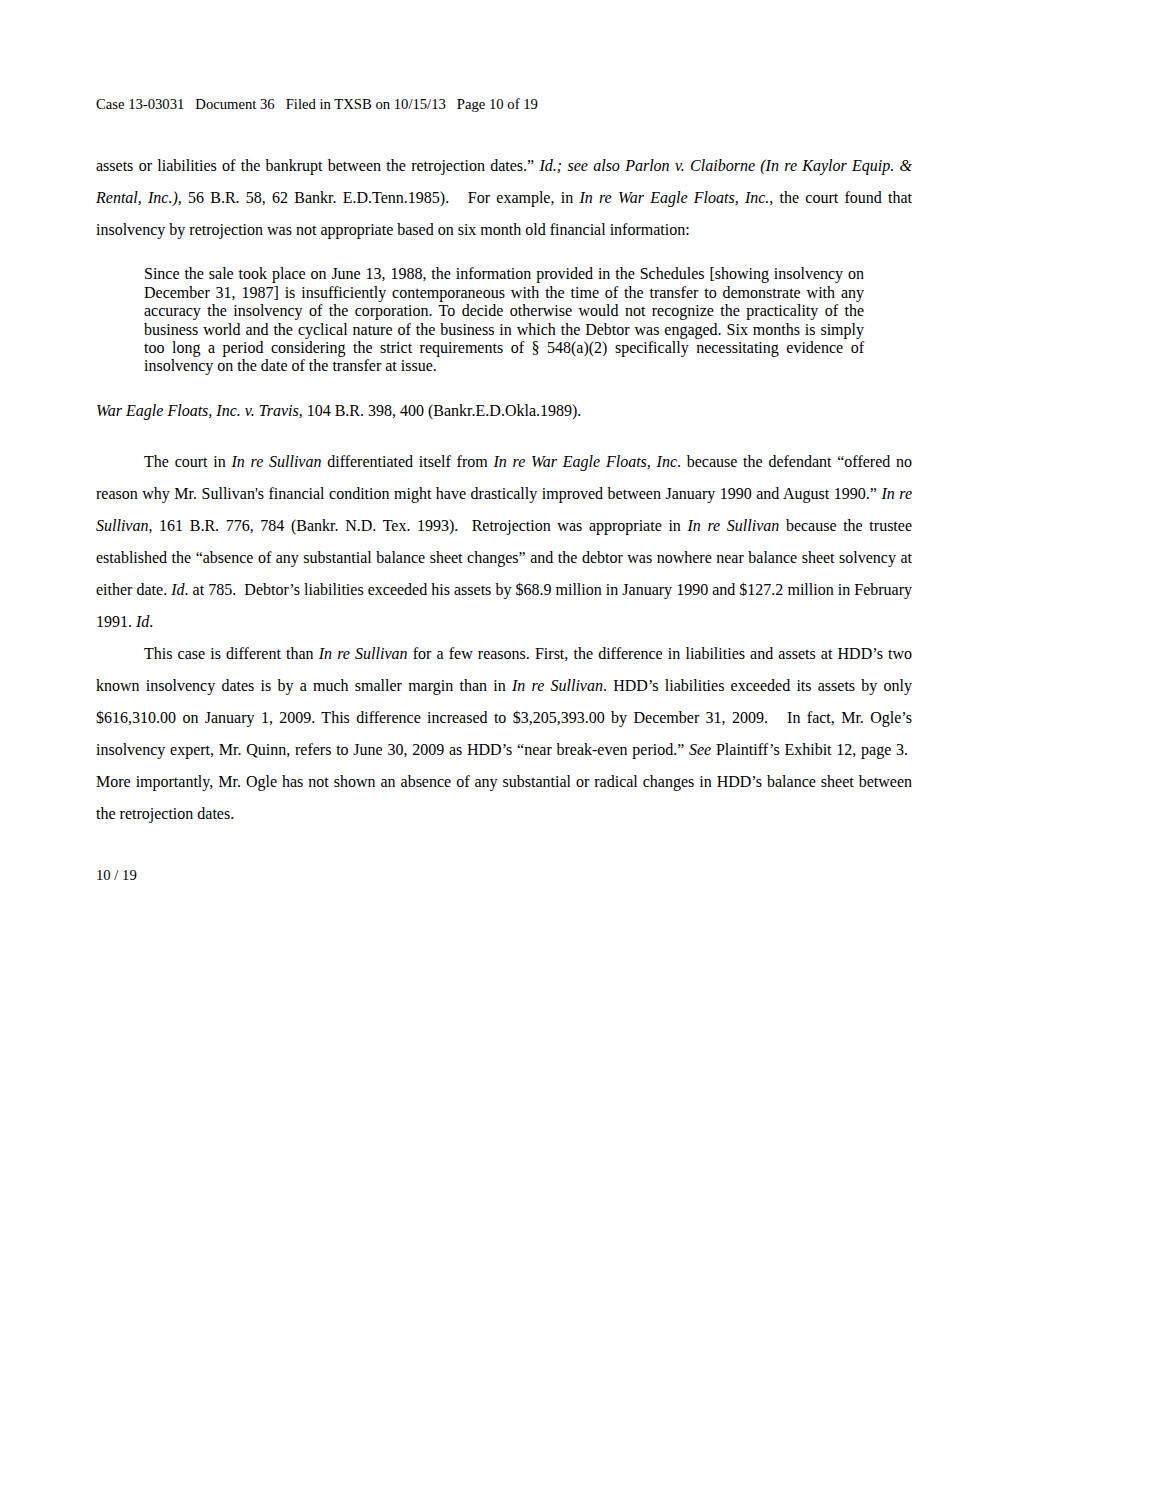Case 13-03031 Document 36 Filed in TXSB on 10/15/13 Page 10 of 19
assets or liabilities of the bankrupt between the retrojection dates.” Id.; see also Parlon v. Claiborne (In re Kaylor Equip. & Rental, Inc.), 56 B.R. 58, 62 Bankr. E.D.Tenn.1985). For example, in In re War Eagle Floats, Inc., the court found that insolvency by retrojection was not appropriate based on six month old financial information:
Since the sale took place on June 13, 1988, the information provided in the Schedules [showing insolvency on December 31, 1987] is insufficiently contemporaneous with the time of the transfer to demonstrate with any accuracy the insolvency of the corporation. To decide otherwise would not recognize the practicality of the business world and the cyclical nature of the business in which the Debtor was engaged. Six months is simply too long a period considering the strict requirements of § 548(a)(2) specifically necessitating evidence of insolvency on the date of the transfer at issue.
War Eagle Floats, Inc. v. Travis, 104 B.R. 398, 400 (Bankr.E.D.Okla.1989).
The court in In re Sullivan differentiated itself from In re War Eagle Floats, Inc. because the defendant “offered no reason why Mr. Sullivan's financial condition might have drastically improved between January 1990 and August 1990.” In re Sullivan, 161 B.R. 776, 784 (Bankr. N.D. Tex. 1993). Retrojection was appropriate in In re Sullivan because the trustee established the “absence of any substantial balance sheet changes” and the debtor was nowhere near balance sheet solvency at either date. Id. at 785. Debtor’s liabilities exceeded his assets by $68.9 million in January 1990 and $127.2 million in February 1991. Id.
This case is different than In re Sullivan for a few reasons. First, the difference in liabilities and assets at HDD’s two known insolvency dates is by a much smaller margin than in In re Sullivan. HDD’s liabilities exceeded its assets by only $616,310.00 on January 1, 2009. This difference increased to $3,205,393.00 by December 31, 2009. In fact, Mr. Ogle’s insolvency expert, Mr. Quinn, refers to June 30, 2009 as HDD’s “near break-even period.” See Plaintiff’s Exhibit 12, page 3. More importantly, Mr. Ogle has not shown an absence of any substantial or radical changes in HDD’s balance sheet between the retrojection dates.
10 / 19